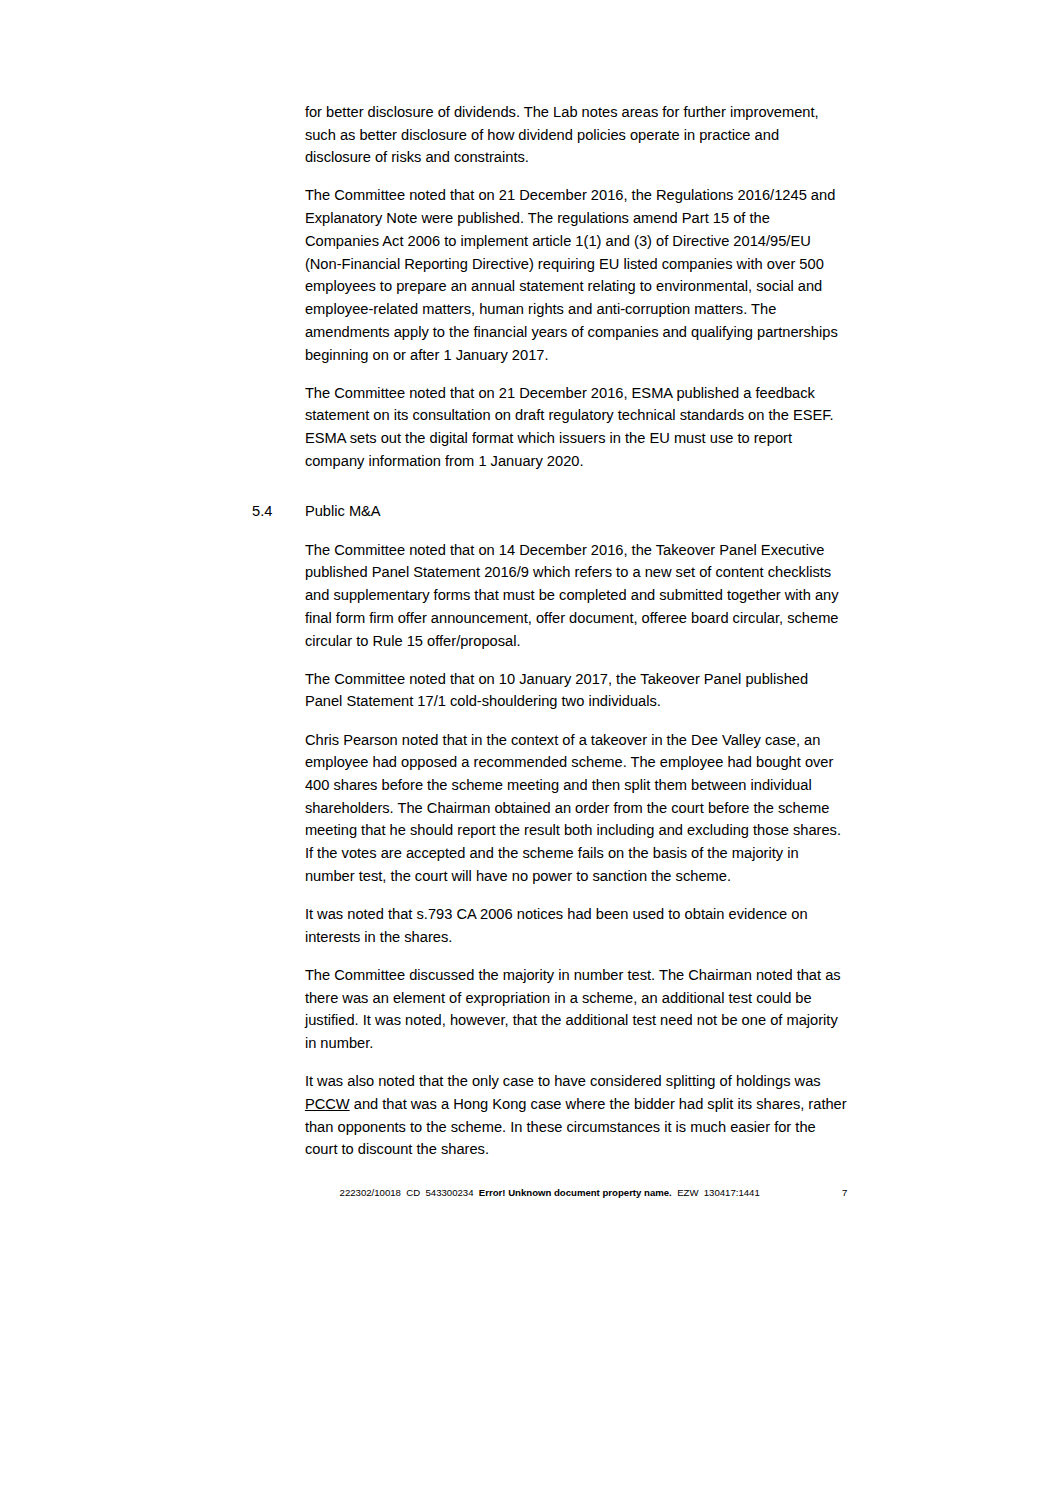for better disclosure of dividends. The Lab notes areas for further improvement, such as better disclosure of how dividend policies operate in practice and disclosure of risks and constraints.
The Committee noted that on 21 December 2016, the Regulations 2016/1245 and Explanatory Note were published. The regulations amend Part 15 of the Companies Act 2006 to implement article 1(1) and (3) of Directive 2014/95/EU (Non-Financial Reporting Directive) requiring EU listed companies with over 500 employees to prepare an annual statement relating to environmental, social and employee-related matters, human rights and anti-corruption matters. The amendments apply to the financial years of companies and qualifying partnerships beginning on or after 1 January 2017.
The Committee noted that on 21 December 2016, ESMA published a feedback statement on its consultation on draft regulatory technical standards on the ESEF. ESMA sets out the digital format which issuers in the EU must use to report company information from 1 January 2020.
5.4
Public M&A
The Committee noted that on 14 December 2016, the Takeover Panel Executive published Panel Statement 2016/9 which refers to a new set of content checklists and supplementary forms that must be completed and submitted together with any final form firm offer announcement, offer document, offeree board circular, scheme circular to Rule 15 offer/proposal.
The Committee noted that on 10 January 2017, the Takeover Panel published Panel Statement 17/1 cold-shouldering two individuals.
Chris Pearson noted that in the context of a takeover in the Dee Valley case, an employee had opposed a recommended scheme. The employee had bought over 400 shares before the scheme meeting and then split them between individual shareholders. The Chairman obtained an order from the court before the scheme meeting that he should report the result both including and excluding those shares. If the votes are accepted and the scheme fails on the basis of the majority in number test, the court will have no power to sanction the scheme.
It was noted that s.793 CA 2006 notices had been used to obtain evidence on interests in the shares.
The Committee discussed the majority in number test. The Chairman noted that as there was an element of expropriation in a scheme, an additional test could be justified. It was noted, however, that the additional test need not be one of majority in number.
It was also noted that the only case to have considered splitting of holdings was PCCW and that was a Hong Kong case where the bidder had split its shares, rather than opponents to the scheme. In these circumstances it is much easier for the court to discount the shares.
222302/10018 CD 543300234 Error! Unknown document property name. EZW 130417:1441 7